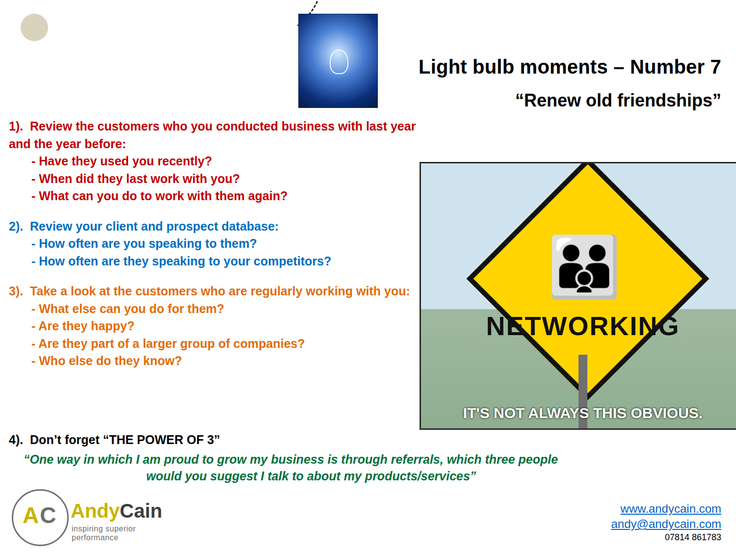Light bulb moments – Number 7
“Renew old friendships”
1). Review the customers who you conducted business with last year and the year before:
- Have they used you recently?
- When did they last work with you?
- What can you do to work with them again?
2). Review your client and prospect database:
- How often are you speaking to them?
- How often are they speaking to your competitors?
3). Take a look at the customers who are regularly working with you:
- What else can you do for them?
- Are they happy?
- Are they part of a larger group of companies?
- Who else do they know?
4). Don’t forget “THE POWER OF 3” “One way in which I am proud to grow my business is through referrals, which three people would you suggest I talk to about my products/services”
👪
NETWORKING
IT'S NOT ALWAYS THIS OBVIOUS.
AC
Andy Cain
inspiring superior performance
www.andycain.com
andy@andycain.com
07814 861783